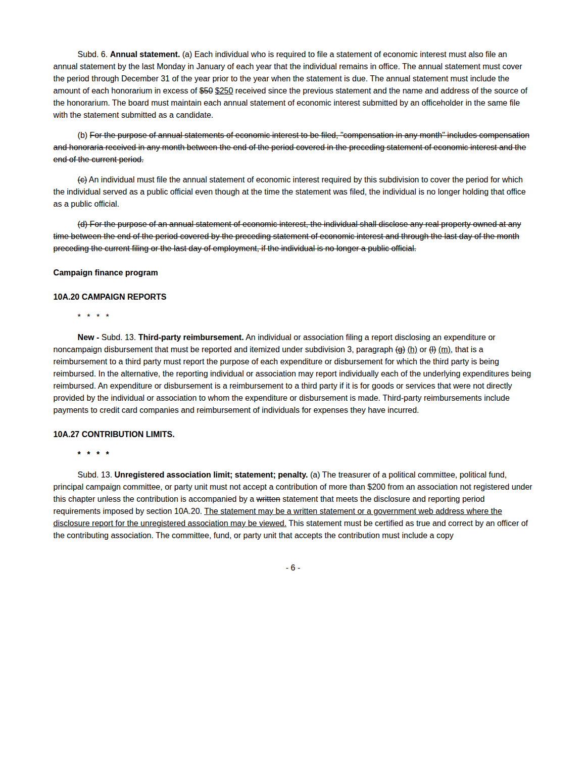Subd. 6. Annual statement. (a) Each individual who is required to file a statement of economic interest must also file an annual statement by the last Monday in January of each year that the individual remains in office. The annual statement must cover the period through December 31 of the year prior to the year when the statement is due. The annual statement must include the amount of each honorarium in excess of $50 $250 received since the previous statement and the name and address of the source of the honorarium. The board must maintain each annual statement of economic interest submitted by an officeholder in the same file with the statement submitted as a candidate.
(b) For the purpose of annual statements of economic interest to be filed, "compensation in any month" includes compensation and honoraria received in any month between the end of the period covered in the preceding statement of economic interest and the end of the current period.
(c) An individual must file the annual statement of economic interest required by this subdivision to cover the period for which the individual served as a public official even though at the time the statement was filed, the individual is no longer holding that office as a public official.
(d) For the purpose of an annual statement of economic interest, the individual shall disclose any real property owned at any time between the end of the period covered by the preceding statement of economic interest and through the last day of the month preceding the current filing or the last day of employment, if the individual is no longer a public official.
Campaign finance program
10A.20 CAMPAIGN REPORTS
* * * *
New - Subd. 13. Third-party reimbursement. An individual or association filing a report disclosing an expenditure or noncampaign disbursement that must be reported and itemized under subdivision 3, paragraph (g) (h) or (l) (m), that is a reimbursement to a third party must report the purpose of each expenditure or disbursement for which the third party is being reimbursed. In the alternative, the reporting individual or association may report individually each of the underlying expenditures being reimbursed. An expenditure or disbursement is a reimbursement to a third party if it is for goods or services that were not directly provided by the individual or association to whom the expenditure or disbursement is made. Third-party reimbursements include payments to credit card companies and reimbursement of individuals for expenses they have incurred.
10A.27 CONTRIBUTION LIMITS.
* * * *
Subd. 13. Unregistered association limit; statement; penalty. (a) The treasurer of a political committee, political fund, principal campaign committee, or party unit must not accept a contribution of more than $200 from an association not registered under this chapter unless the contribution is accompanied by a written statement that meets the disclosure and reporting period requirements imposed by section 10A.20. The statement may be a written statement or a government web address where the disclosure report for the unregistered association may be viewed. This statement must be certified as true and correct by an officer of the contributing association. The committee, fund, or party unit that accepts the contribution must include a copy
- 6 -